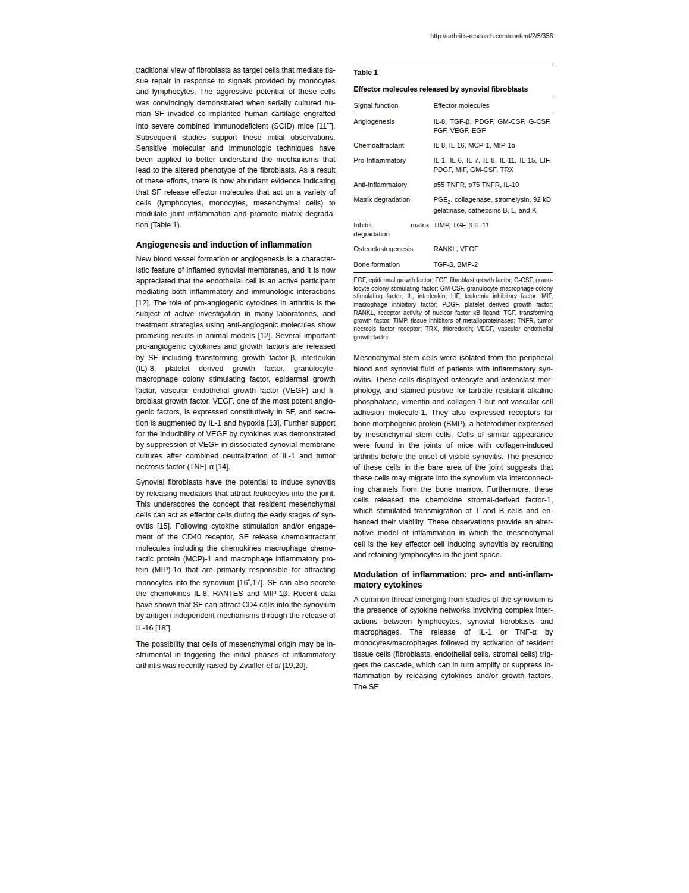http://arthritis-research.com/content/2/5/356
traditional view of fibroblasts as target cells that mediate tissue repair in response to signals provided by monocytes and lymphocytes. The aggressive potential of these cells was convincingly demonstrated when serially cultured human SF invaded co-implanted human cartilage engrafted into severe combined immunodeficient (SCID) mice [11••]. Subsequent studies support these initial observations. Sensitive molecular and immunologic techniques have been applied to better understand the mechanisms that lead to the altered phenotype of the fibroblasts. As a result of these efforts, there is now abundant evidence indicating that SF release effector molecules that act on a variety of cells (lymphocytes, monocytes, mesenchymal cells) to modulate joint inflammation and promote matrix degradation (Table 1).
Angiogenesis and induction of inflammation
New blood vessel formation or angiogenesis is a characteristic feature of inflamed synovial membranes, and it is now appreciated that the endothelial cell is an active participant mediating both inflammatory and immunologic interactions [12]. The role of pro-angiogenic cytokines in arthritis is the subject of active investigation in many laboratories, and treatment strategies using anti-angiogenic molecules show promising results in animal models [12]. Several important pro-angiogenic cytokines and growth factors are released by SF including transforming growth factor-β, interleukin (IL)-8, platelet derived growth factor, granulocyte-macrophage colony stimulating factor, epidermal growth factor, vascular endothelial growth factor (VEGF) and fibroblast growth factor. VEGF, one of the most potent angiogenic factors, is expressed constitutively in SF, and secretion is augmented by IL-1 and hypoxia [13]. Further support for the inducibility of VEGF by cytokines was demonstrated by suppression of VEGF in dissociated synovial membrane cultures after combined neutralization of IL-1 and tumor necrosis factor (TNF)-α [14].
Synovial fibroblasts have the potential to induce synovitis by releasing mediators that attract leukocytes into the joint. This underscores the concept that resident mesenchymal cells can act as effector cells during the early stages of synovitis [15]. Following cytokine stimulation and/or engagement of the CD40 receptor, SF release chemoattractant molecules including the chemokines macrophage chemotactic protein (MCP)-1 and macrophage inflammatory protein (MIP)-1α that are primarily responsible for attracting monocytes into the synovium [16•,17]. SF can also secrete the chemokines IL-8, RANTES and MIP-1β. Recent data have shown that SF can attract CD4 cells into the synovium by antigen independent mechanisms through the release of IL-16 [18•].
The possibility that cells of mesenchymal origin may be instrumental in triggering the initial phases of inflammatory arthritis was recently raised by Zvaifler et al [19,20].
Table 1
Effector molecules released by synovial fibroblasts
| Signal function | Effector molecules |
| --- | --- |
| Angiogenesis | IL-8, TGF-β, PDGF, GM-CSF, G-CSF, FGF, VEGF, EGF |
| Chemoattractant | IL-8, IL-16, MCP-1, MIP-1α |
| Pro-Inflammatory | IL-1, IL-6, IL-7, IL-8, IL-11, IL-15, LIF, PDGF, MIF, GM-CSF, TRX |
| Anti-Inflammatory | p55 TNFR, p75 TNFR, IL-10 |
| Matrix degradation | PGE 2 , collagenase, stromelysin, 92 kD gelatinase, cathepsins B, L, and K |
| Inhibit matrix degradation | TIMP, TGF-β IL-11 |
| Osteoclastogenesis | RANKL, VEGF |
| Bone formation | TGF-β, BMP-2 |
EGF, epidermal growth factor; FGF, fibroblast growth factor; G-CSF, granulocyte colony stimulating factor; GM-CSF, granulocyte-macrophage colony stimulating factor; IL, interleukin; LIF, leukemia inhibitory factor; MIF, macrophage inhibitory factor; PDGF, platelet derived growth factor; RANKL, receptor activity of nuclear factor κB ligand; TGF, transforming growth factor; TIMP, tissue inhibitors of metalloproteinases; TNFR, tumor necrosis factor receptor; TRX, thioredoxin; VEGF, vascular endothelial growth factor.
Mesenchymal stem cells were isolated from the peripheral blood and synovial fluid of patients with inflammatory synovitis. These cells displayed osteocyte and osteoclast morphology, and stained positive for tartrate resistant alkaline phosphatase, vimentin and collagen-1 but not vascular cell adhesion molecule-1. They also expressed receptors for bone morphogenic protein (BMP), a heterodimer expressed by mesenchymal stem cells. Cells of similar appearance were found in the joints of mice with collagen-induced arthritis before the onset of visible synovitis. The presence of these cells in the bare area of the joint suggests that these cells may migrate into the synovium via interconnecting channels from the bone marrow. Furthermore, these cells released the chemokine stromal-derived factor-1, which stimulated transmigration of T and B cells and enhanced their viability. These observations provide an alternative model of inflammation in which the mesenchymal cell is the key effector cell inducing synovitis by recruiting and retaining lymphocytes in the joint space.
Modulation of inflammation: pro- and anti-inflammatory cytokines
A common thread emerging from studies of the synovium is the presence of cytokine networks involving complex interactions between lymphocytes, synovial fibroblasts and macrophages. The release of IL-1 or TNF-α by monocytes/macrophages followed by activation of resident tissue cells (fibroblasts, endothelial cells, stromal cells) triggers the cascade, which can in turn amplify or suppress inflammation by releasing cytokines and/or growth factors. The SF